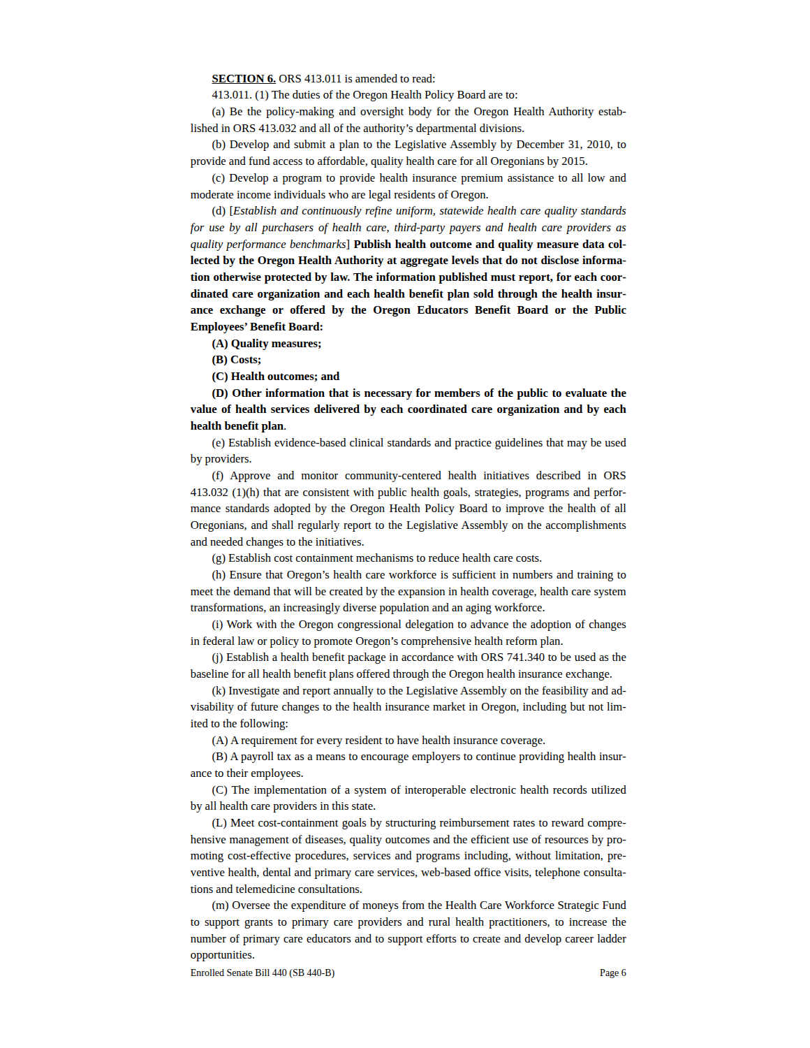SECTION 6. ORS 413.011 is amended to read:
413.011. (1) The duties of the Oregon Health Policy Board are to:
(a) Be the policy-making and oversight body for the Oregon Health Authority established in ORS 413.032 and all of the authority’s departmental divisions.
(b) Develop and submit a plan to the Legislative Assembly by December 31, 2010, to provide and fund access to affordable, quality health care for all Oregonians by 2015.
(c) Develop a program to provide health insurance premium assistance to all low and moderate income individuals who are legal residents of Oregon.
(d) [Establish and continuously refine uniform, statewide health care quality standards for use by all purchasers of health care, third-party payers and health care providers as quality performance benchmarks] Publish health outcome and quality measure data collected by the Oregon Health Authority at aggregate levels that do not disclose information otherwise protected by law. The information published must report, for each coordinated care organization and each health benefit plan sold through the health insurance exchange or offered by the Oregon Educators Benefit Board or the Public Employees’ Benefit Board:
(A) Quality measures;
(B) Costs;
(C) Health outcomes; and
(D) Other information that is necessary for members of the public to evaluate the value of health services delivered by each coordinated care organization and by each health benefit plan.
(e) Establish evidence-based clinical standards and practice guidelines that may be used by providers.
(f) Approve and monitor community-centered health initiatives described in ORS 413.032 (1)(h) that are consistent with public health goals, strategies, programs and performance standards adopted by the Oregon Health Policy Board to improve the health of all Oregonians, and shall regularly report to the Legislative Assembly on the accomplishments and needed changes to the initiatives.
(g) Establish cost containment mechanisms to reduce health care costs.
(h) Ensure that Oregon’s health care workforce is sufficient in numbers and training to meet the demand that will be created by the expansion in health coverage, health care system transformations, an increasingly diverse population and an aging workforce.
(i) Work with the Oregon congressional delegation to advance the adoption of changes in federal law or policy to promote Oregon’s comprehensive health reform plan.
(j) Establish a health benefit package in accordance with ORS 741.340 to be used as the baseline for all health benefit plans offered through the Oregon health insurance exchange.
(k) Investigate and report annually to the Legislative Assembly on the feasibility and advisability of future changes to the health insurance market in Oregon, including but not limited to the following:
(A) A requirement for every resident to have health insurance coverage.
(B) A payroll tax as a means to encourage employers to continue providing health insurance to their employees.
(C) The implementation of a system of interoperable electronic health records utilized by all health care providers in this state.
(L) Meet cost-containment goals by structuring reimbursement rates to reward comprehensive management of diseases, quality outcomes and the efficient use of resources by promoting cost-effective procedures, services and programs including, without limitation, preventive health, dental and primary care services, web-based office visits, telephone consultations and telemedicine consultations.
(m) Oversee the expenditure of moneys from the Health Care Workforce Strategic Fund to support grants to primary care providers and rural health practitioners, to increase the number of primary care educators and to support efforts to create and develop career ladder opportunities.
Enrolled Senate Bill 440 (SB 440-B) Page 6